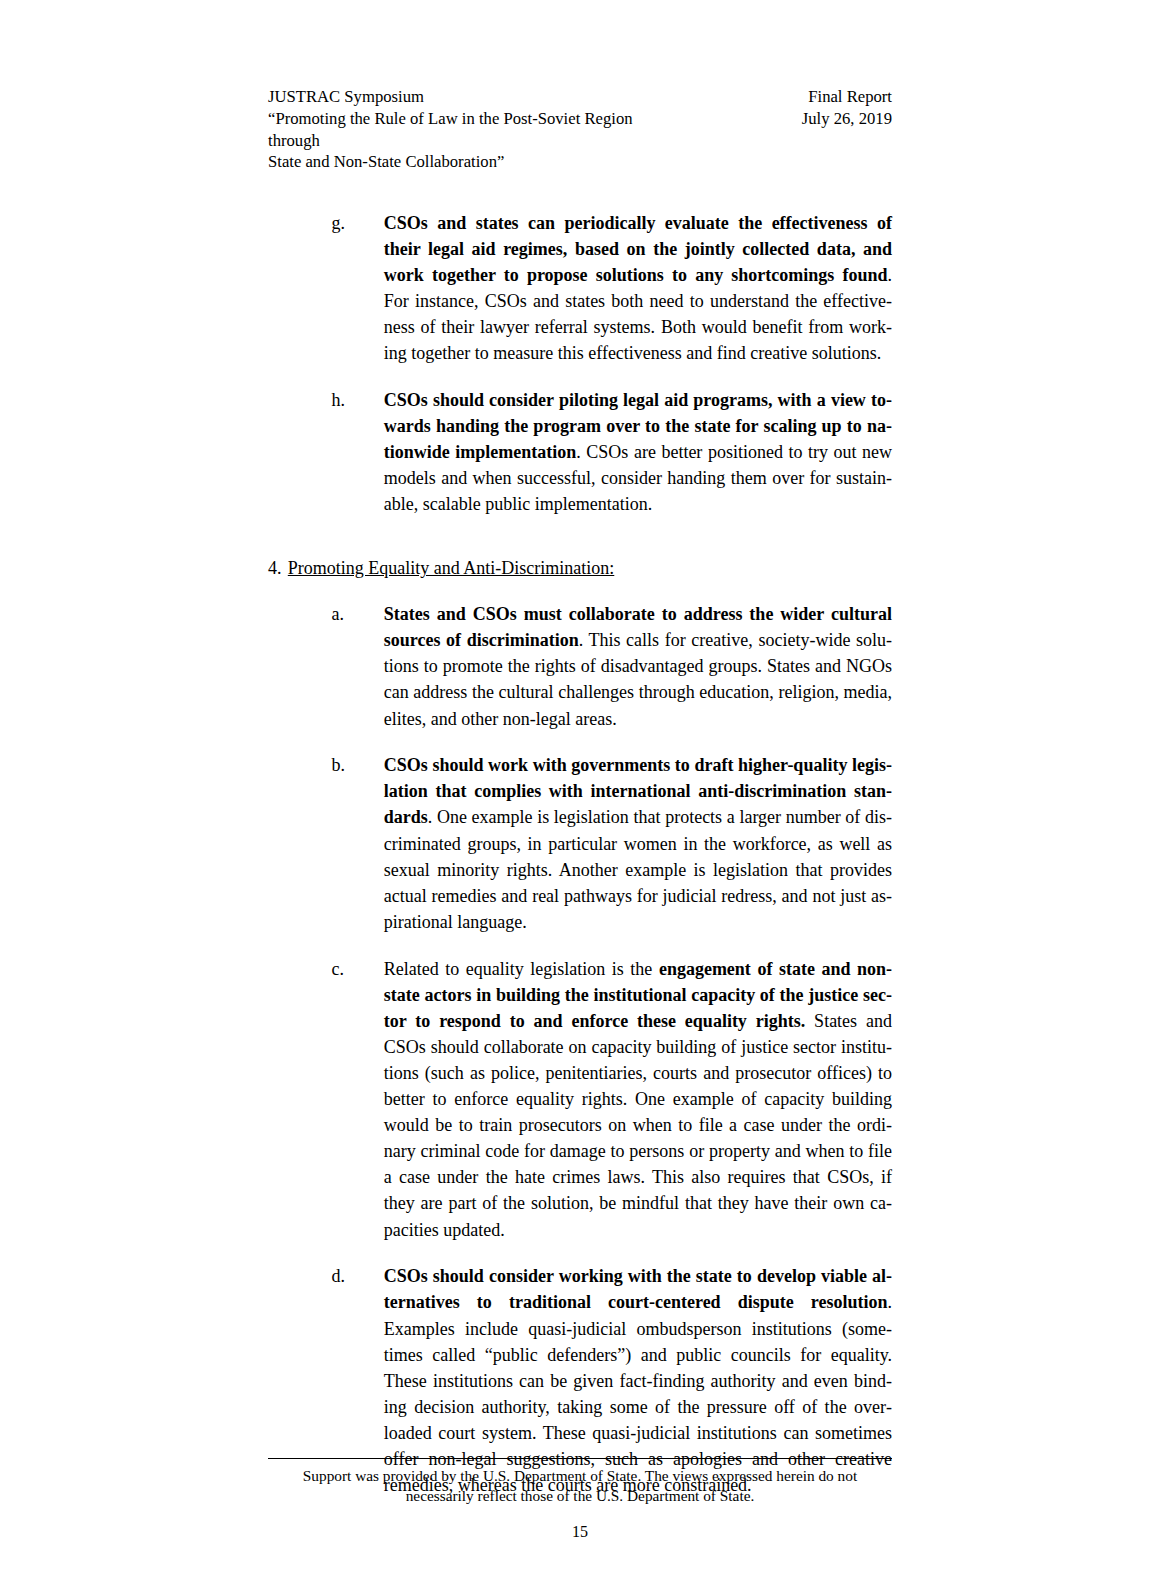JUSTRAC Symposium
“Promoting the Rule of Law in the Post-Soviet Region through
State and Non-State Collaboration”
Final Report
July 26, 2019
g. CSOs and states can periodically evaluate the effectiveness of their legal aid regimes, based on the jointly collected data, and work together to propose solutions to any shortcomings found. For instance, CSOs and states both need to understand the effectiveness of their lawyer referral systems. Both would benefit from working together to measure this effectiveness and find creative solutions.
h. CSOs should consider piloting legal aid programs, with a view towards handing the program over to the state for scaling up to nationwide implementation. CSOs are better positioned to try out new models and when successful, consider handing them over for sustainable, scalable public implementation.
4. Promoting Equality and Anti-Discrimination:
a. States and CSOs must collaborate to address the wider cultural sources of discrimination. This calls for creative, society-wide solutions to promote the rights of disadvantaged groups. States and NGOs can address the cultural challenges through education, religion, media, elites, and other non-legal areas.
b. CSOs should work with governments to draft higher-quality legislation that complies with international anti-discrimination standards. One example is legislation that protects a larger number of discriminated groups, in particular women in the workforce, as well as sexual minority rights. Another example is legislation that provides actual remedies and real pathways for judicial redress, and not just aspirational language.
c. Related to equality legislation is the engagement of state and non-state actors in building the institutional capacity of the justice sector to respond to and enforce these equality rights. States and CSOs should collaborate on capacity building of justice sector institutions (such as police, penitentiaries, courts and prosecutor offices) to better to enforce equality rights. One example of capacity building would be to train prosecutors on when to file a case under the ordinary criminal code for damage to persons or property and when to file a case under the hate crimes laws. This also requires that CSOs, if they are part of the solution, be mindful that they have their own capacities updated.
d. CSOs should consider working with the state to develop viable alternatives to traditional court-centered dispute resolution. Examples include quasi-judicial ombudsperson institutions (sometimes called “public defenders”) and public councils for equality. These institutions can be given fact-finding authority and even binding decision authority, taking some of the pressure off of the overloaded court system. These quasi-judicial institutions can sometimes offer non-legal suggestions, such as apologies and other creative remedies, whereas the courts are more constrained.
Support was provided by the U.S. Department of State. The views expressed herein do not necessarily reflect those of the U.S. Department of State.
15